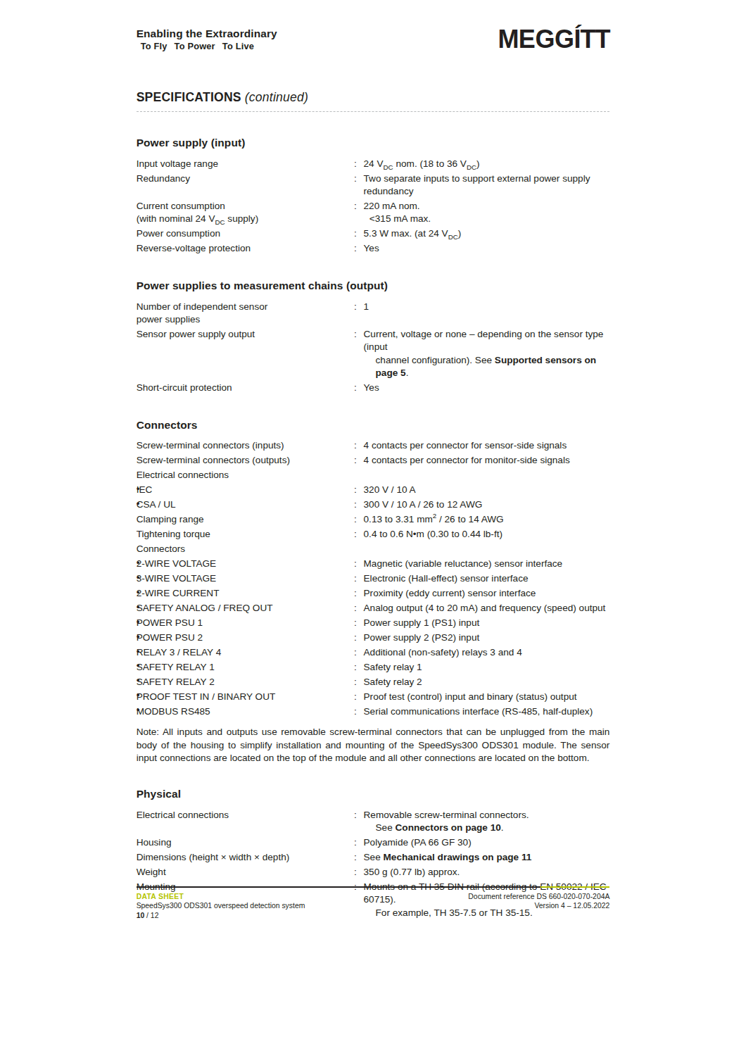Enabling the Extraordinary To Fly To Power To Live
MEGGÍTT
SPECIFICATIONS (continued)
Power supply (input)
| Input voltage range | : | 24 V DC nom. (18 to 36 V DC ) |
| Redundancy | : | Two separate inputs to support external power supply redundancy |
| Current consumption (with nominal 24 V DC supply) | : | 220 mA nom. <315 mA max. |
| Power consumption | : | 5.3 W max. (at 24 V DC ) |
| Reverse-voltage protection | : | Yes |
Power supplies to measurement chains (output)
| Number of independent sensor power supplies | : | 1 |
| Sensor power supply output | : | Current, voltage or none – depending on the sensor type (input channel configuration). See Supported sensors on page 5 . |
| Short-circuit protection | : | Yes |
Connectors
| Screw-terminal connectors (inputs) | : | 4 contacts per connector for sensor-side signals |
| Screw-terminal connectors (outputs) | : | 4 contacts per connector for monitor-side signals |
| Electrical connections | | |
| IEC | : | 320 V / 10 A |
| CSA / UL | : | 300 V / 10 A / 26 to 12 AWG |
| Clamping range | : | 0.13 to 3.31 mm 2 / 26 to 14 AWG |
| Tightening torque | : | 0.4 to 0.6 N•m (0.30 to 0.44 lb-ft) |
| Connectors | | |
| 2-WIRE VOLTAGE | : | Magnetic (variable reluctance) sensor interface |
| 3-WIRE VOLTAGE | : | Electronic (Hall-effect) sensor interface |
| 2-WIRE CURRENT | : | Proximity (eddy current) sensor interface |
| SAFETY ANALOG / FREQ OUT | : | Analog output (4 to 20 mA) and frequency (speed) output |
| POWER PSU 1 | : | Power supply 1 (PS1) input |
| POWER PSU 2 | : | Power supply 2 (PS2) input |
| RELAY 3 / RELAY 4 | : | Additional (non-safety) relays 3 and 4 |
| SAFETY RELAY 1 | : | Safety relay 1 |
| SAFETY RELAY 2 | : | Safety relay 2 |
| PROOF TEST IN / BINARY OUT | : | Proof test (control) input and binary (status) output |
| MODBUS RS485 | : | Serial communications interface (RS-485, half-duplex) |
Note: All inputs and outputs use removable screw-terminal connectors that can be unplugged from the main body of the housing to simplify installation and mounting of the SpeedSys300 ODS301 module. The sensor input connections are located on the top of the module and all other connections are located on the bottom.
Physical
| Electrical connections | : | Removable screw-terminal connectors. See Connectors on page 10 . |
| Housing | : | Polyamide (PA 66 GF 30) |
| Dimensions (height × width × depth) | : | See Mechanical drawings on page 11 |
| Weight | : | 350 g (0.77 lb) approx. |
| Mounting | : | Mounts on a TH 35 DIN rail (according to EN 50022 / IEC 60715). For example, TH 35-7.5 or TH 35-15. |
DATA SHEET
SpeedSys300 ODS301 overspeed detection system
10 / 12
Document reference DS 660-020-070-204A
Version 4 – 12.05.2022